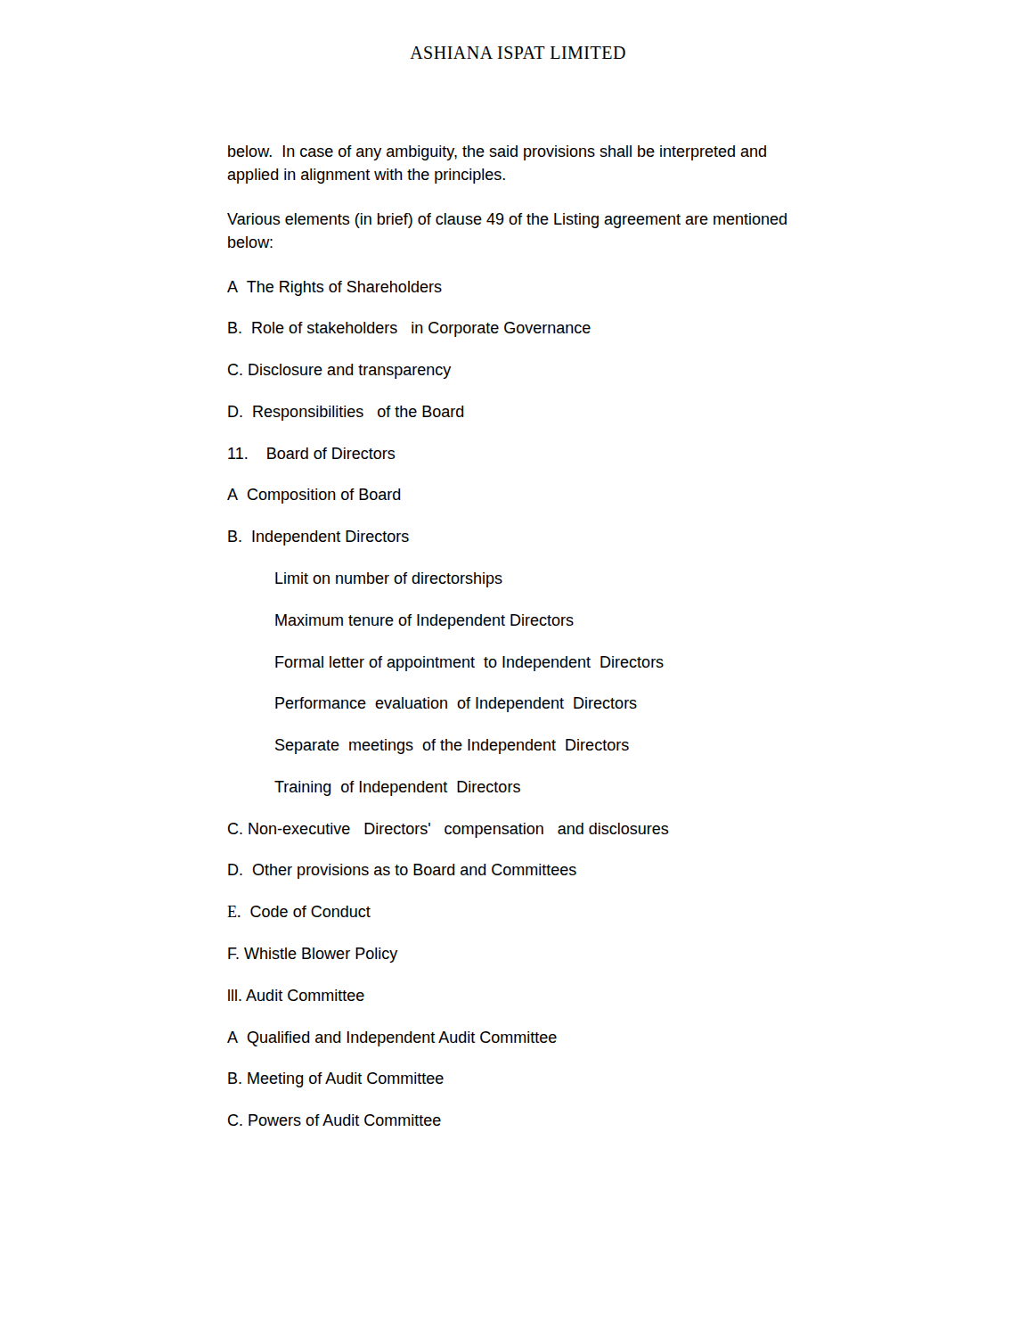ASHIANA ISPAT LIMITED
below. In case of any ambiguity, the said provisions shall be interpreted and applied in alignment with the principles.
Various elements (in brief) of clause 49 of the Listing agreement are mentioned below:
A The Rights of Shareholders
B. Role of stakeholders in Corporate Governance
C. Disclosure and transparency
D. Responsibilities of the Board
11. Board of Directors
A Composition of Board
B. Independent Directors
Limit on number of directorships
Maximum tenure of Independent Directors
Formal letter of appointment to Independent Directors
Performance evaluation of Independent Directors
Separate meetings of the Independent Directors
Training of Independent Directors
C. Non-executive Directors' compensation and disclosures
D. Other provisions as to Board and Committees
E. Code of Conduct
F. Whistle Blower Policy
lll. Audit Committee
A Qualified and Independent Audit Committee
B. Meeting of Audit Committee
C. Powers of Audit Committee